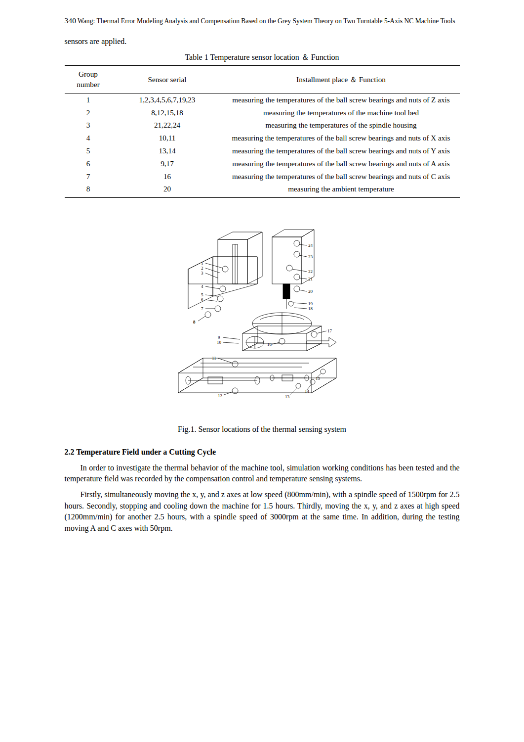340 Wang: Thermal Error Modeling Analysis and Compensation Based on the Grey System Theory on Two Turntable 5-Axis NC Machine Tools
sensors are applied.
Table 1 Temperature sensor location ＆ Function
| Group number | Sensor serial | Installment place ＆ Function |
| --- | --- | --- |
| 1 | 1,2,3,4,5,6,7,19,23 | measuring the temperatures of the ball screw bearings and nuts of Z axis |
| 2 | 8,12,15,18 | measuring the temperatures of the machine tool bed |
| 3 | 21,22,24 | measuring the temperatures of the spindle housing |
| 4 | 10,11 | measuring the temperatures of the ball screw bearings and nuts of X axis |
| 5 | 13,14 | measuring the temperatures of the ball screw bearings and nuts of Y axis |
| 6 | 9,17 | measuring the temperatures of the ball screw bearings and nuts of A axis |
| 7 | 16 | measuring the temperatures of the ball screw bearings and nuts of C axis |
| 8 | 20 | measuring the ambient temperature |
1 2 3 4 5 6 7 8 9 10 11 12 13 14 15 16 17 18 19 20 21 22 23 24
Fig.1. Sensor locations of the thermal sensing system
2.2 Temperature Field under a Cutting Cycle
In order to investigate the thermal behavior of the machine tool, simulation working conditions has been tested and the temperature field was recorded by the compensation control and temperature sensing systems.
Firstly, simultaneously moving the x, y, and z axes at low speed (800mm/min), with a spindle speed of 1500rpm for 2.5 hours. Secondly, stopping and cooling down the machine for 1.5 hours. Thirdly, moving the x, y, and z axes at high speed (1200mm/min) for another 2.5 hours, with a spindle speed of 3000rpm at the same time. In addition, during the testing moving A and C axes with 50rpm.